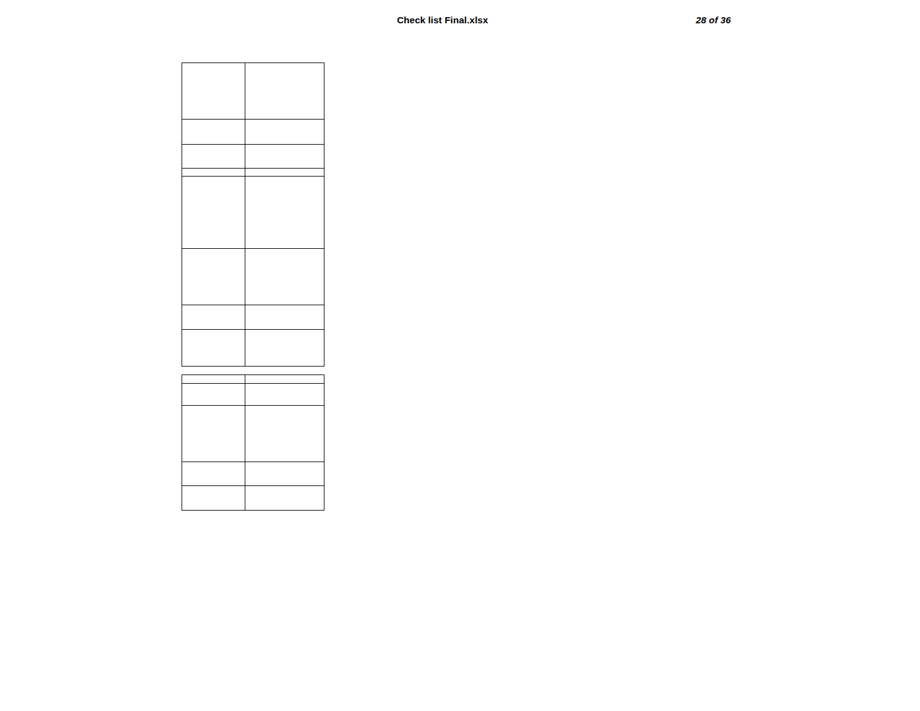Check list Final.xlsx 28 of 36